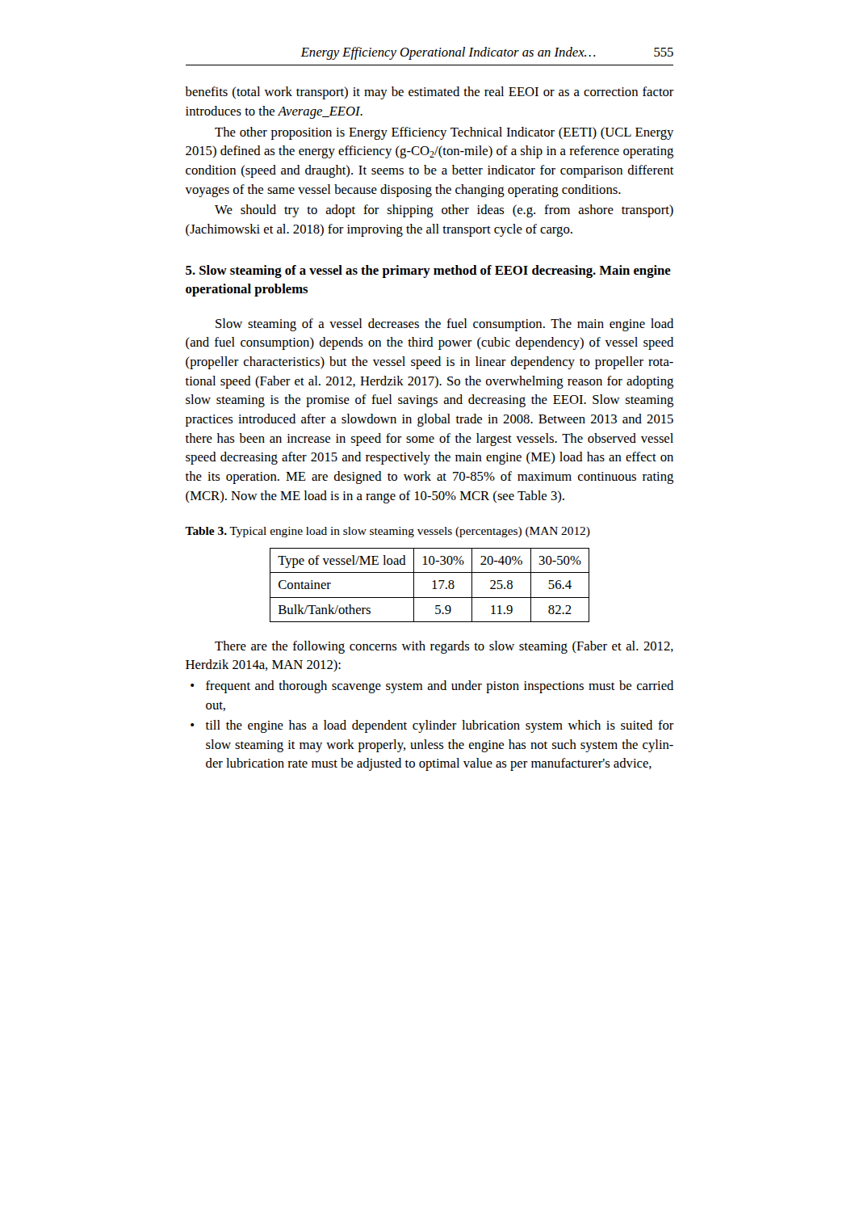Energy Efficiency Operational Indicator as an Index… 555
benefits (total work transport) it may be estimated the real EEOI or as a correction factor introduces to the Average_EEOI.
The other proposition is Energy Efficiency Technical Indicator (EETI) (UCL Energy 2015) defined as the energy efficiency (g-CO2/(ton-mile) of a ship in a reference operating condition (speed and draught). It seems to be a better indicator for comparison different voyages of the same vessel because disposing the changing operating conditions.
We should try to adopt for shipping other ideas (e.g. from ashore transport) (Jachimowski et al. 2018) for improving the all transport cycle of cargo.
5. Slow steaming of a vessel as the primary method of EEOI decreasing. Main engine operational problems
Slow steaming of a vessel decreases the fuel consumption. The main engine load (and fuel consumption) depends on the third power (cubic dependency) of vessel speed (propeller characteristics) but the vessel speed is in linear dependency to propeller rotational speed (Faber et al. 2012, Herdzik 2017). So the overwhelming reason for adopting slow steaming is the promise of fuel savings and decreasing the EEOI. Slow steaming practices introduced after a slowdown in global trade in 2008. Between 2013 and 2015 there has been an increase in speed for some of the largest vessels. The observed vessel speed decreasing after 2015 and respectively the main engine (ME) load has an effect on the its operation. ME are designed to work at 70-85% of maximum continuous rating (MCR). Now the ME load is in a range of 10-50% MCR (see Table 3).
Table 3. Typical engine load in slow steaming vessels (percentages) (MAN 2012)
| Type of vessel/ME load | 10-30% | 20-40% | 30-50% |
| Container | 17.8 | 25.8 | 56.4 |
| Bulk/Tank/others | 5.9 | 11.9 | 82.2 |
There are the following concerns with regards to slow steaming (Faber et al. 2012, Herdzik 2014a, MAN 2012):
frequent and thorough scavenge system and under piston inspections must be carried out,
till the engine has a load dependent cylinder lubrication system which is suited for slow steaming it may work properly, unless the engine has not such system the cylinder lubrication rate must be adjusted to optimal value as per manufacturer's advice,